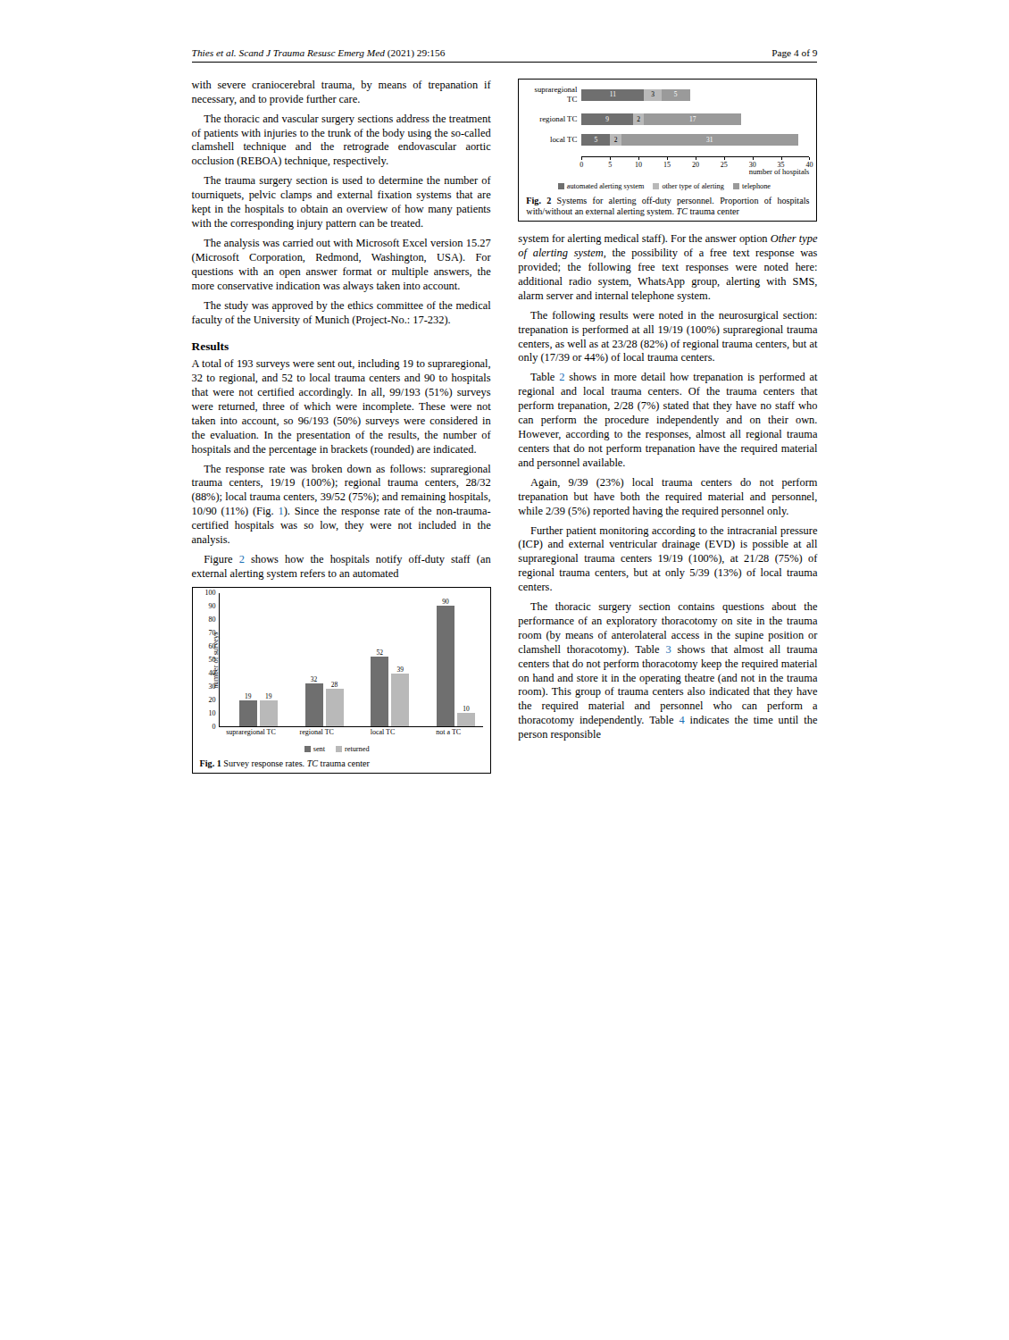Thies et al. Scand J Trauma Resusc Emerg Med (2021) 29:156
Page 4 of 9
with severe craniocerebral trauma, by means of trepanation if necessary, and to provide further care.
The thoracic and vascular surgery sections address the treatment of patients with injuries to the trunk of the body using the so-called clamshell technique and the retrograde endovascular aortic occlusion (REBOA) technique, respectively.
The trauma surgery section is used to determine the number of tourniquets, pelvic clamps and external fixation systems that are kept in the hospitals to obtain an overview of how many patients with the corresponding injury pattern can be treated.
The analysis was carried out with Microsoft Excel version 15.27 (Microsoft Corporation, Redmond, Washington, USA). For questions with an open answer format or multiple answers, the more conservative indication was always taken into account.
The study was approved by the ethics committee of the medical faculty of the University of Munich (Project-No.: 17-232).
Results
A total of 193 surveys were sent out, including 19 to supraregional, 32 to regional, and 52 to local trauma centers and 90 to hospitals that were not certified accordingly. In all, 99/193 (51%) surveys were returned, three of which were incomplete. These were not taken into account, so 96/193 (50%) surveys were considered in the evaluation. In the presentation of the results, the number of hospitals and the percentage in brackets (rounded) are indicated.
The response rate was broken down as follows: supraregional trauma centers, 19/19 (100%); regional trauma centers, 28/32 (88%); local trauma centers, 39/52 (75%); and remaining hospitals, 10/90 (11%) (Fig. 1). Since the response rate of the non-trauma-certified hospitals was so low, they were not included in the analysis.
Figure 2 shows how the hospitals notify off-duty staff (an external alerting system refers to an automated
number of surveys
100
90
80
70
60
50
40
30
20
10
0
19
19
32
28
52
39
90
10
supraregional TC
regional TC
local TC
not a TC
sent returned
Fig. 1 Survey response rates. TC trauma center
supraregional TC
11
3
5
regional TC
9
2
17
local TC
5
2
31
0
5
10
15
20
25
30
35
40
number of hospitals
automated alerting system other type of alerting telephone
Fig. 2 Systems for alerting off-duty personnel. Proportion of hospitals with/without an external alerting system. TC trauma center
system for alerting medical staff). For the answer option Other type of alerting system, the possibility of a free text response was provided; the following free text responses were noted here: additional radio system, WhatsApp group, alerting with SMS, alarm server and internal telephone system.
The following results were noted in the neurosurgical section: trepanation is performed at all 19/19 (100%) supraregional trauma centers, as well as at 23/28 (82%) of regional trauma centers, but at only (17/39 or 44%) of local trauma centers.
Table 2 shows in more detail how trepanation is performed at regional and local trauma centers. Of the trauma centers that perform trepanation, 2/28 (7%) stated that they have no staff who can perform the procedure independently and on their own. However, according to the responses, almost all regional trauma centers that do not perform trepanation have the required material and personnel available.
Again, 9/39 (23%) local trauma centers do not perform trepanation but have both the required material and personnel, while 2/39 (5%) reported having the required personnel only.
Further patient monitoring according to the intracranial pressure (ICP) and external ventricular drainage (EVD) is possible at all supraregional trauma centers 19/19 (100%), at 21/28 (75%) of regional trauma centers, but at only 5/39 (13%) of local trauma centers.
The thoracic surgery section contains questions about the performance of an exploratory thoracotomy on site in the trauma room (by means of anterolateral access in the supine position or clamshell thoracotomy). Table 3 shows that almost all trauma centers that do not perform thoracotomy keep the required material on hand and store it in the operating theatre (and not in the trauma room). This group of trauma centers also indicated that they have the required material and personnel who can perform a thoracotomy independently. Table 4 indicates the time until the person responsible